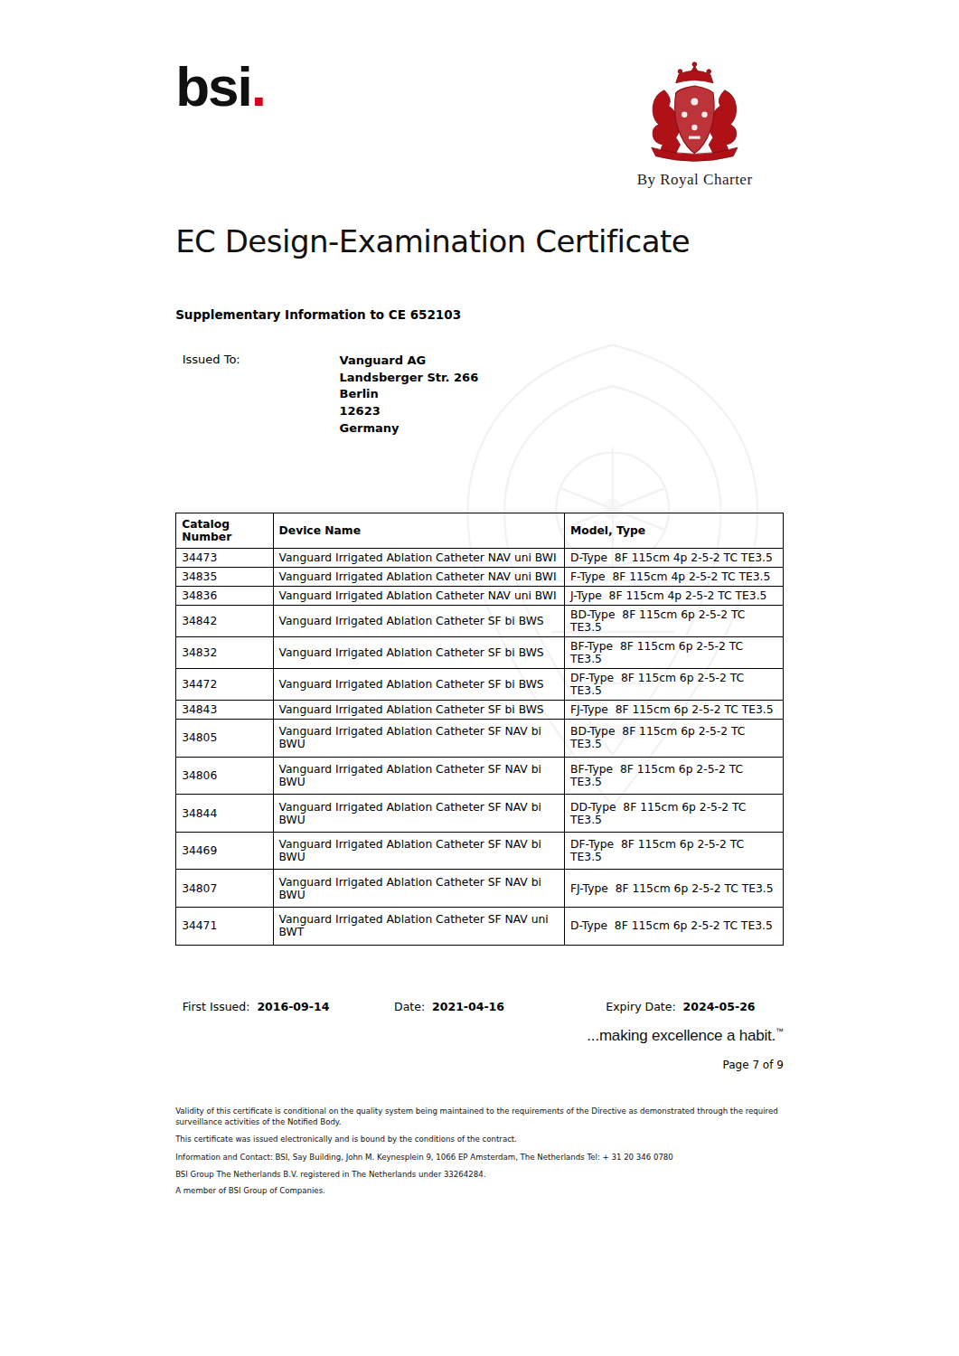bsi.
By Royal Charter
EC Design-Examination Certificate
Supplementary Information to CE 652103
Issued To:
Vanguard AG
Landsberger Str. 266
Berlin
12623
Germany
| Catalog Number | Device Name | Model, Type |
| --- | --- | --- |
| 34473 | Vanguard Irrigated Ablation Catheter NAV uni BWI | D-Type 8F 115cm 4p 2-5-2 TC TE3.5 |
| 34835 | Vanguard Irrigated Ablation Catheter NAV uni BWI | F-Type 8F 115cm 4p 2-5-2 TC TE3.5 |
| 34836 | Vanguard Irrigated Ablation Catheter NAV uni BWI | J-Type 8F 115cm 4p 2-5-2 TC TE3.5 |
| 34842 | Vanguard Irrigated Ablation Catheter SF bi BWS | BD-Type 8F 115cm 6p 2-5-2 TC TE3.5 |
| 34832 | Vanguard Irrigated Ablation Catheter SF bi BWS | BF-Type 8F 115cm 6p 2-5-2 TC TE3.5 |
| 34472 | Vanguard Irrigated Ablation Catheter SF bi BWS | DF-Type 8F 115cm 6p 2-5-2 TC TE3.5 |
| 34843 | Vanguard Irrigated Ablation Catheter SF bi BWS | FJ-Type 8F 115cm 6p 2-5-2 TC TE3.5 |
| 34805 | Vanguard Irrigated Ablation Catheter SF NAV bi BWU | BD-Type 8F 115cm 6p 2-5-2 TC TE3.5 |
| 34806 | Vanguard Irrigated Ablation Catheter SF NAV bi BWU | BF-Type 8F 115cm 6p 2-5-2 TC TE3.5 |
| 34844 | Vanguard Irrigated Ablation Catheter SF NAV bi BWU | DD-Type 8F 115cm 6p 2-5-2 TC TE3.5 |
| 34469 | Vanguard Irrigated Ablation Catheter SF NAV bi BWU | DF-Type 8F 115cm 6p 2-5-2 TC TE3.5 |
| 34807 | Vanguard Irrigated Ablation Catheter SF NAV bi BWU | FJ-Type 8F 115cm 6p 2-5-2 TC TE3.5 |
| 34471 | Vanguard Irrigated Ablation Catheter SF NAV uni BWT | D-Type 8F 115cm 6p 2-5-2 TC TE3.5 |
First Issued: 2016-09-14
Date: 2021-04-16
Expiry Date: 2024-05-26
...making excellence a habit.™
Page 7 of 9
Validity of this certificate is conditional on the quality system being maintained to the requirements of the Directive as demonstrated through the required surveillance activities of the Notified Body.
This certificate was issued electronically and is bound by the conditions of the contract.
Information and Contact: BSI, Say Building, John M. Keynesplein 9, 1066 EP Amsterdam, The Netherlands Tel: + 31 20 346 0780
BSI Group The Netherlands B.V. registered in The Netherlands under 33264284.
A member of BSI Group of Companies.